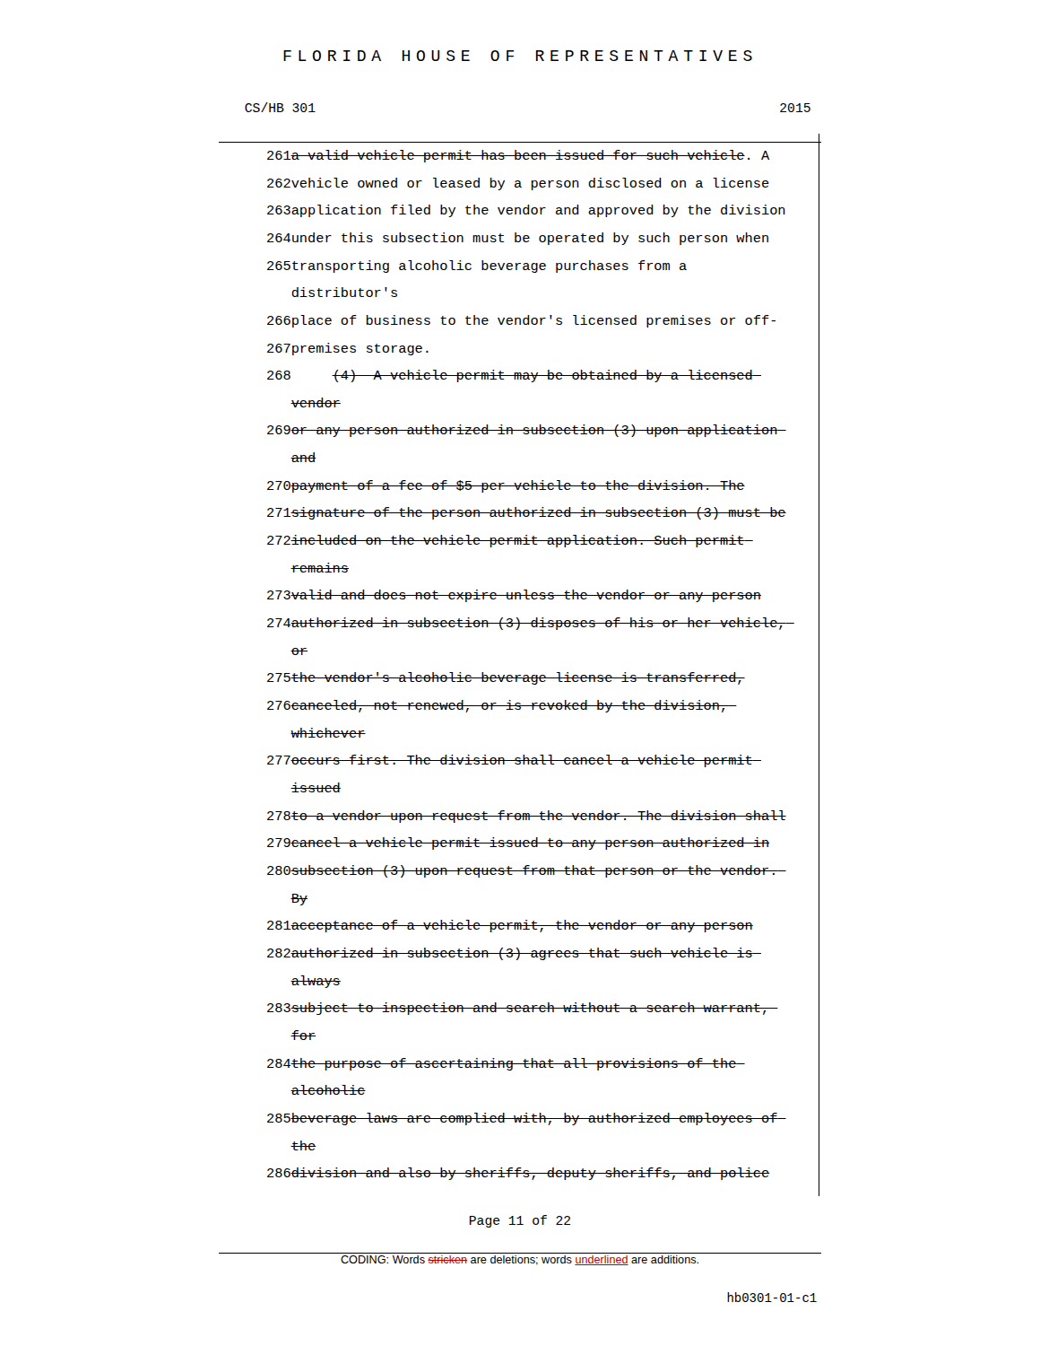FLORIDA HOUSE OF REPRESENTATIVES
CS/HB 301 2015
| 261 | a valid vehicle permit has been issued for such vehicle . A |
| 262 | vehicle owned or leased by a person disclosed on a license |
| 263 | application filed by the vendor and approved by the division |
| 264 | under this subsection must be operated by such person when |
| 265 | transporting alcoholic beverage purchases from a distributor's |
| 266 | place of business to the vendor's licensed premises or off- |
| 267 | premises storage. |
| 268 | (4) A vehicle permit may be obtained by a licensed vendor |
| 269 | or any person authorized in subsection (3) upon application and |
| 270 | payment of a fee of $5 per vehicle to the division. The |
| 271 | signature of the person authorized in subsection (3) must be |
| 272 | included on the vehicle permit application. Such permit remains |
| 273 | valid and does not expire unless the vendor or any person |
| 274 | authorized in subsection (3) disposes of his or her vehicle, or |
| 275 | the vendor's alcoholic beverage license is transferred, |
| 276 | canceled, not renewed, or is revoked by the division, whichever |
| 277 | occurs first. The division shall cancel a vehicle permit issued |
| 278 | to a vendor upon request from the vendor. The division shall |
| 279 | cancel a vehicle permit issued to any person authorized in |
| 280 | subsection (3) upon request from that person or the vendor. By |
| 281 | acceptance of a vehicle permit, the vendor or any person |
| 282 | authorized in subsection (3) agrees that such vehicle is always |
| 283 | subject to inspection and search without a search warrant, for |
| 284 | the purpose of ascertaining that all provisions of the alcoholic |
| 285 | beverage laws are complied with, by authorized employees of the |
| 286 | division and also by sheriffs, deputy sheriffs, and police |
Page 11 of 22
CODING: Words stricken are deletions; words underlined are additions.
hb0301-01-c1